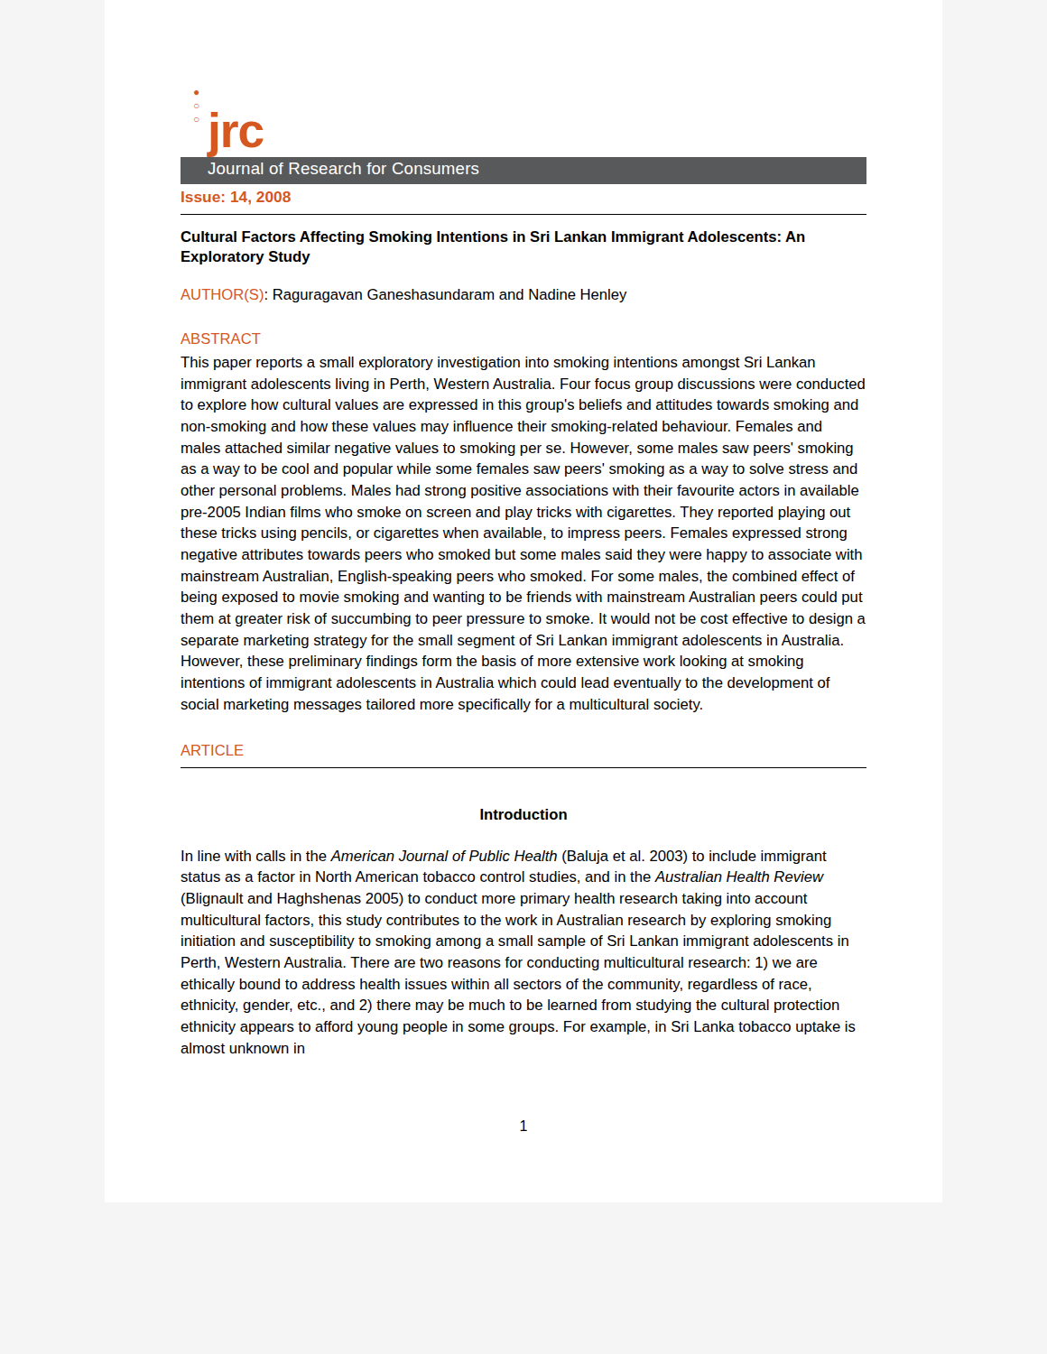●○○
jrc
Journal of Research for Consumers
Issue: 14, 2008
Cultural Factors Affecting Smoking Intentions in Sri Lankan Immigrant Adolescents: An Exploratory Study
AUTHOR(S): Raguragavan Ganeshasundaram and Nadine Henley
ABSTRACT
This paper reports a small exploratory investigation into smoking intentions amongst Sri Lankan immigrant adolescents living in Perth, Western Australia. Four focus group discussions were conducted to explore how cultural values are expressed in this group's beliefs and attitudes towards smoking and non-smoking and how these values may influence their smoking-related behaviour. Females and males attached similar negative values to smoking per se. However, some males saw peers' smoking as a way to be cool and popular while some females saw peers' smoking as a way to solve stress and other personal problems. Males had strong positive associations with their favourite actors in available pre-2005 Indian films who smoke on screen and play tricks with cigarettes. They reported playing out these tricks using pencils, or cigarettes when available, to impress peers. Females expressed strong negative attributes towards peers who smoked but some males said they were happy to associate with mainstream Australian, English-speaking peers who smoked. For some males, the combined effect of being exposed to movie smoking and wanting to be friends with mainstream Australian peers could put them at greater risk of succumbing to peer pressure to smoke. It would not be cost effective to design a separate marketing strategy for the small segment of Sri Lankan immigrant adolescents in Australia. However, these preliminary findings form the basis of more extensive work looking at smoking intentions of immigrant adolescents in Australia which could lead eventually to the development of social marketing messages tailored more specifically for a multicultural society.
ARTICLE
Introduction
In line with calls in the American Journal of Public Health (Baluja et al. 2003) to include immigrant status as a factor in North American tobacco control studies, and in the Australian Health Review (Blignault and Haghshenas 2005) to conduct more primary health research taking into account multicultural factors, this study contributes to the work in Australian research by exploring smoking initiation and susceptibility to smoking among a small sample of Sri Lankan immigrant adolescents in Perth, Western Australia. There are two reasons for conducting multicultural research: 1) we are ethically bound to address health issues within all sectors of the community, regardless of race, ethnicity, gender, etc., and 2) there may be much to be learned from studying the cultural protection ethnicity appears to afford young people in some groups. For example, in Sri Lanka tobacco uptake is almost unknown in
1